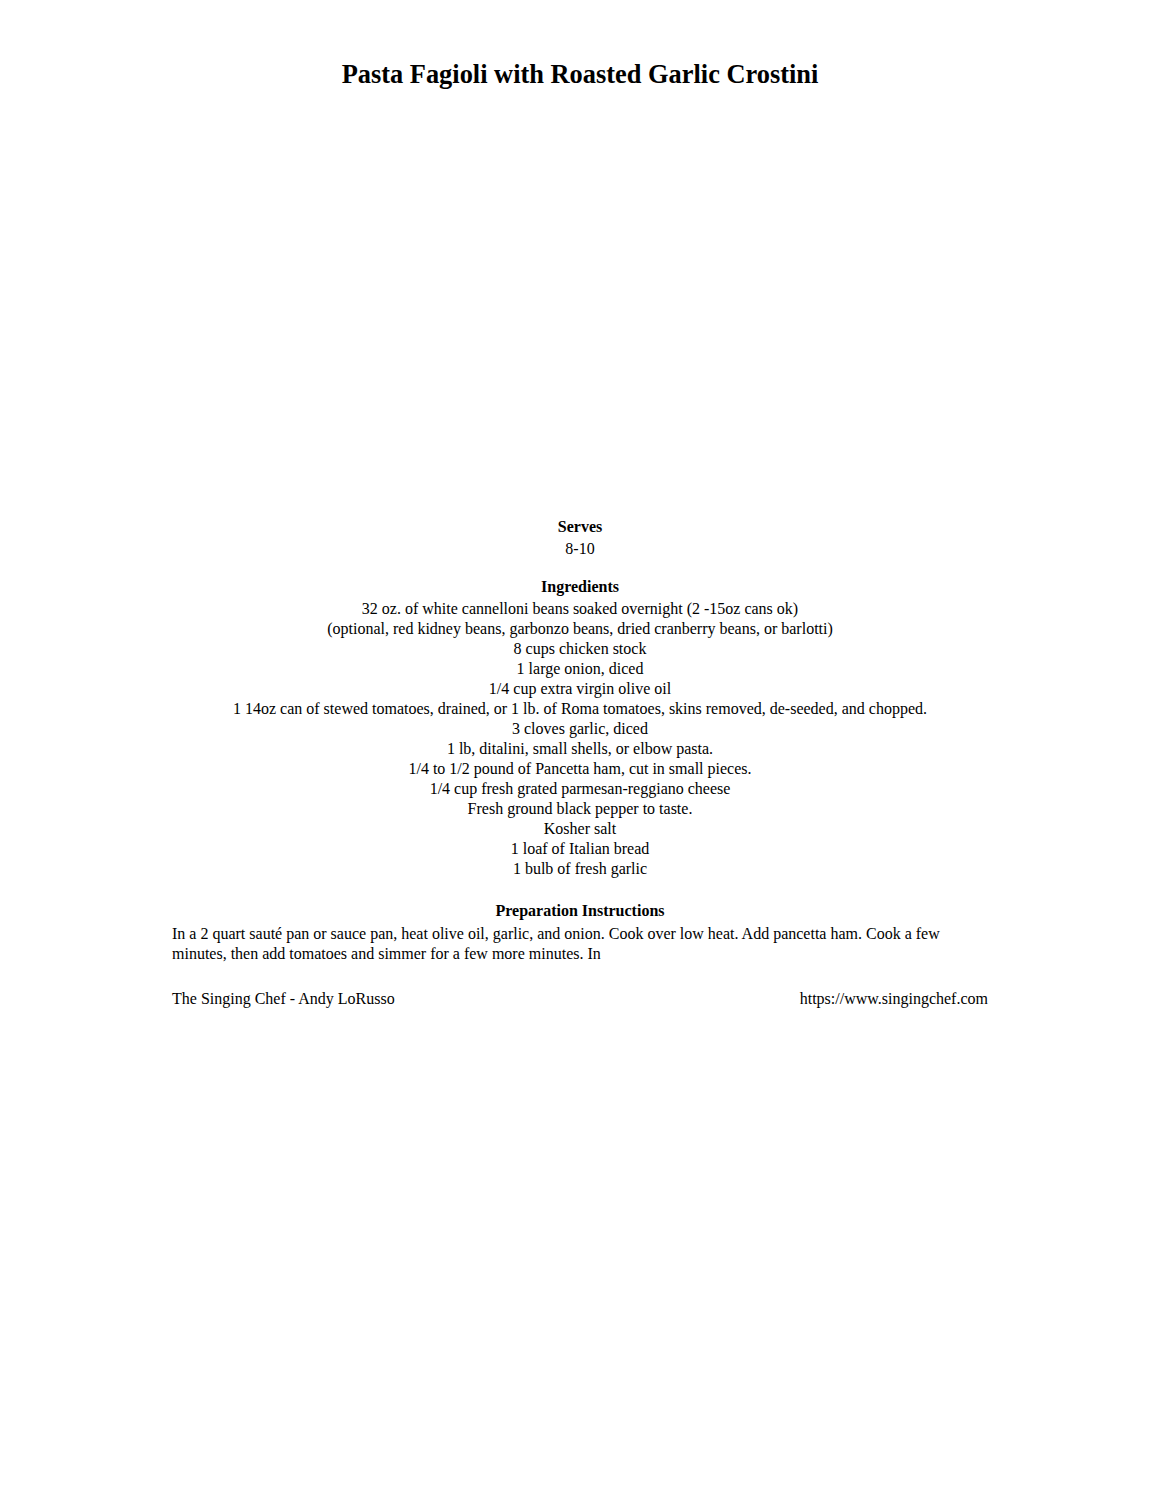Pasta Fagioli with Roasted Garlic Crostini
Serves
8-10
Ingredients
32 oz. of white cannelloni beans soaked overnight (2 -15oz cans ok)
(optional, red kidney beans, garbonzo beans, dried cranberry beans, or barlotti)
8 cups chicken stock
1 large onion, diced
1/4 cup extra virgin olive oil
1 14oz can of stewed tomatoes, drained, or 1 lb. of Roma tomatoes, skins removed, de-seeded, and chopped.
3 cloves garlic, diced
1 lb, ditalini, small shells, or elbow pasta.
1/4 to 1/2 pound of Pancetta ham, cut in small pieces.
1/4 cup fresh grated parmesan-reggiano cheese
Fresh ground black pepper to taste.
Kosher salt
1 loaf of Italian bread
1 bulb of fresh garlic
Preparation Instructions
In a 2 quart sauté pan or sauce pan, heat olive oil, garlic, and onion. Cook over low heat. Add pancetta ham. Cook a few minutes, then add tomatoes and simmer for a few more minutes. In
The Singing Chef - Andy LoRusso https://www.singingchef.com